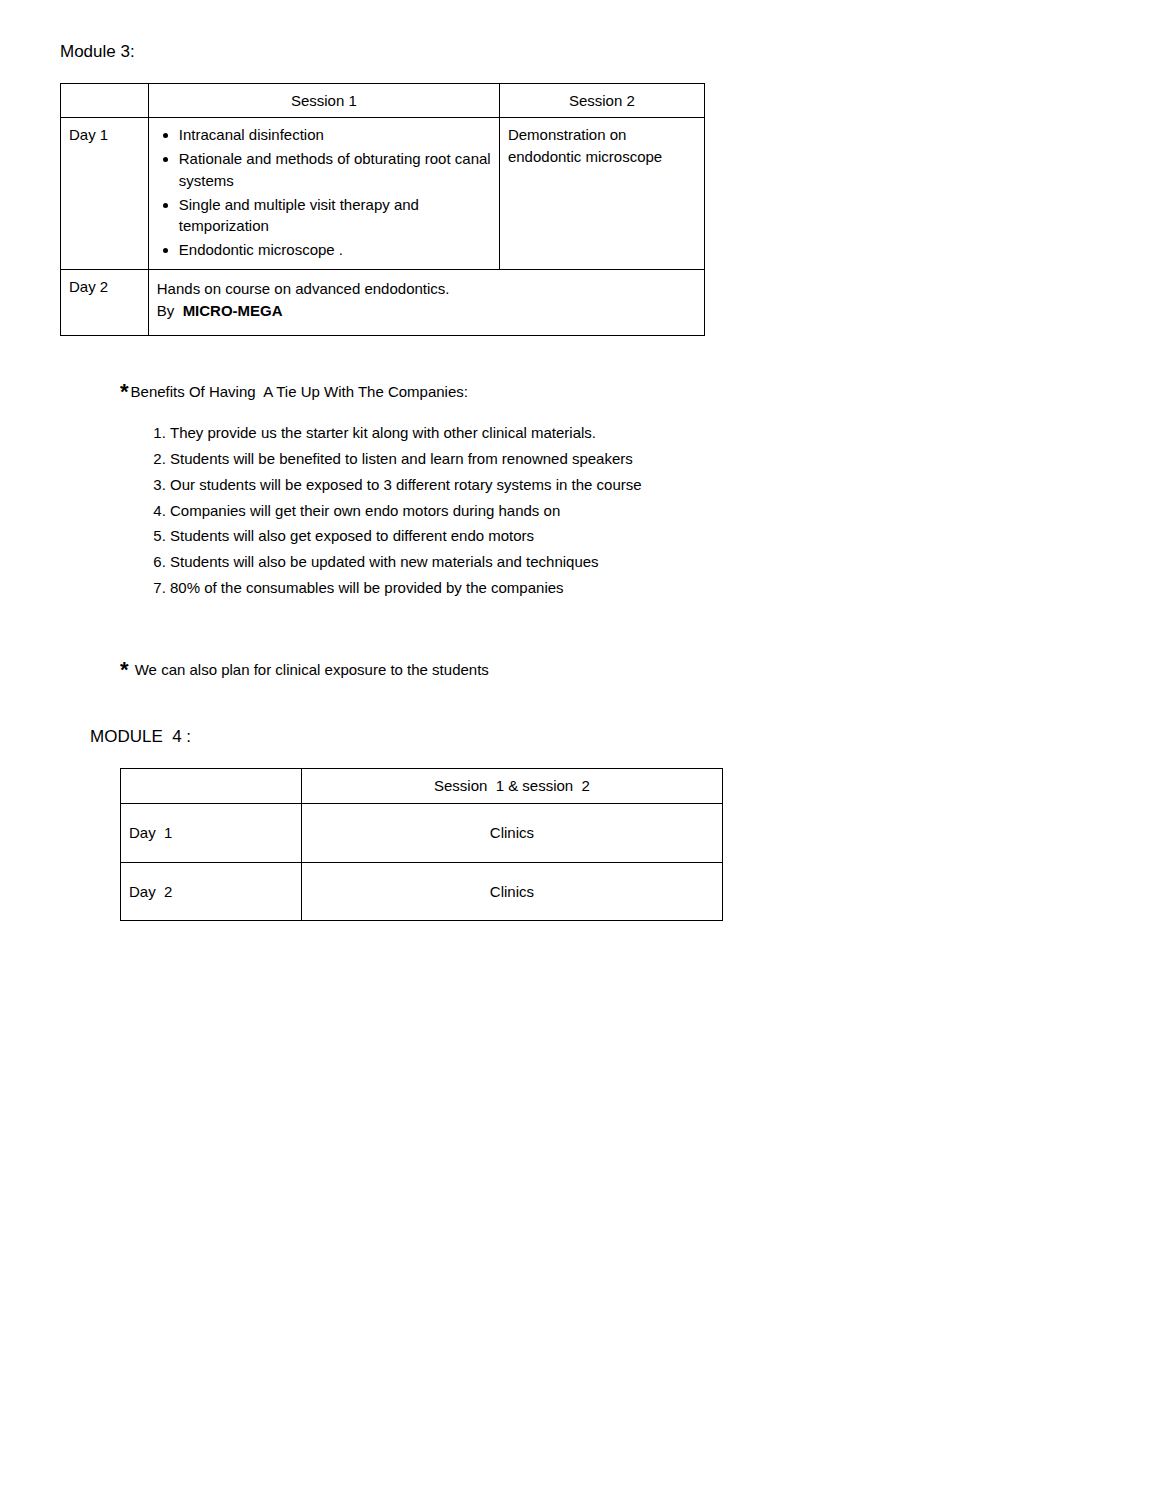Module 3:
| | Session 1 | Session 2 |
| --- | --- | --- |
| Day 1 | Intracanal disinfection Rationale and methods of obturating root canal systems Single and multiple visit therapy and temporization Endodontic microscope . | Demonstration on endodontic microscope |
| Day 2 | Hands on course on advanced endodontics. By MICRO-MEGA |
*Benefits Of Having A Tie Up With The Companies:
They provide us the starter kit along with other clinical materials.
Students will be benefited to listen and learn from renowned speakers
Our students will be exposed to 3 different rotary systems in the course
Companies will get their own endo motors during hands on
Students will also get exposed to different endo motors
Students will also be updated with new materials and techniques
80% of the consumables will be provided by the companies
* We can also plan for clinical exposure to the students
MODULE 4 :
| | Session 1 & session 2 |
| --- | --- |
| Day 1 | Clinics |
| Day 2 | Clinics |